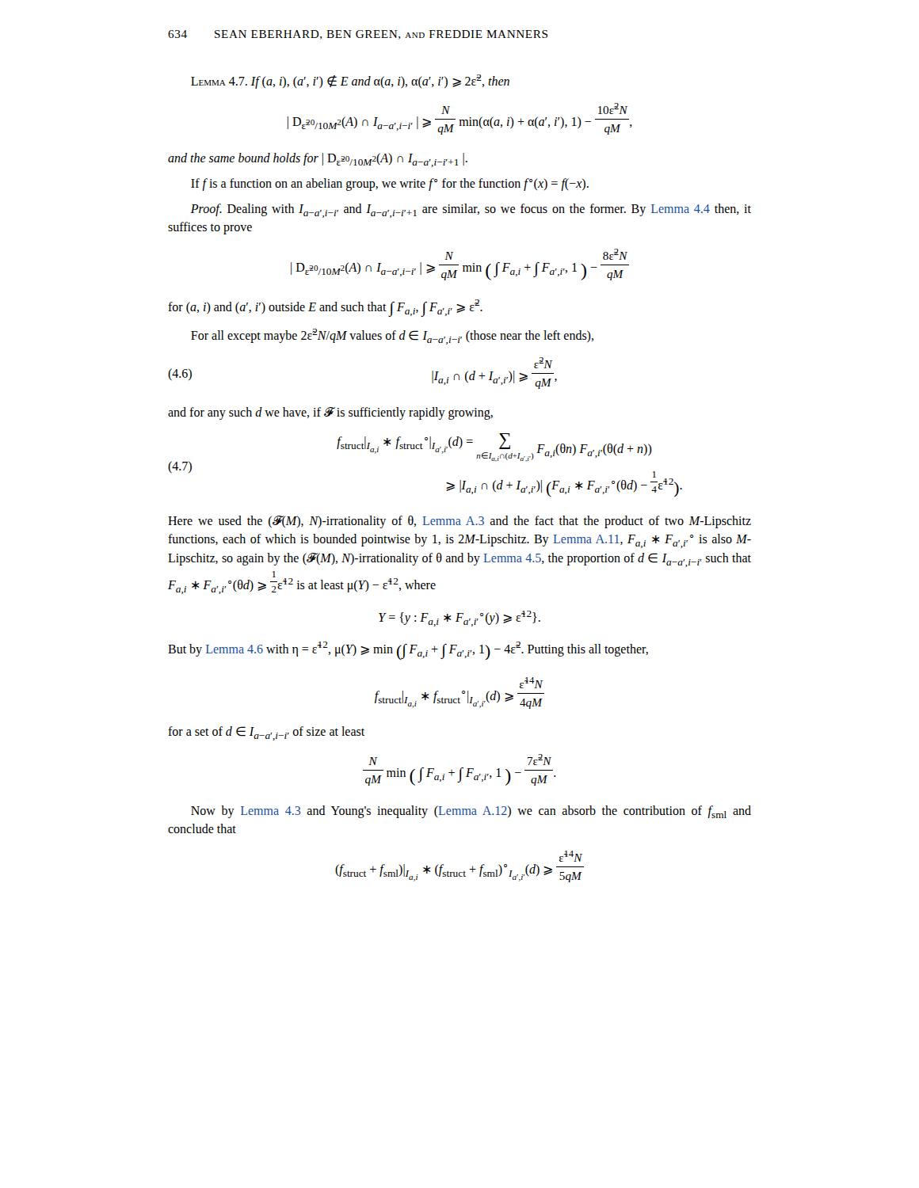634 SEAN EBERHARD, BEN GREEN, and FREDDIE MANNERS
Lemma 4.7. If (a, i), (a′, i′) ∉ E and α(a, i), α(a′, i′) ⩾ 2ε̃2, then
| Dε̃20/10M2(A) ∩ Ia−a′,i−i′ | ⩾ NqM min(α(a, i) + α(a′, i′), 1) − 10ε̃2N qM,
and the same bound holds for | Dε̃20/10M2(A) ∩ Ia−a′,i−i′+1 |.
If f is a function on an abelian group, we write f∘ for the function f∘(x) = f(−x).
Proof. Dealing with Ia−a′,i−i′ and Ia−a′,i−i′+1 are similar, so we focus on the former. By Lemma 4.4 then, it suffices to prove
| Dε̃20/10M2(A) ∩ Ia−a′,i−i′ | ⩾ NqM min ( ∫ Fa,i + ∫ Fa′,i′, 1 ) − 8ε̃2N qM
for (a, i) and (a′, i′) outside E and such that ∫ Fa,i, ∫ Fa′,i′ ⩾ ε̃2.
For all except maybe 2ε̃2N/qM values of d ∈ Ia−a′,i−i′ (those near the left ends),
(4.6)
|Ia,i ∩ (d + Ia′,i′)| ⩾ ε̃2N qM,
and for any such d we have, if 𝓕 is sufficiently rapidly growing,
(4.7)
fstruct|Ia,i ∗ fstruct∘|Ia′,i′(d) =
∑n∈Ia,i∩(d+Ia′,i′) Fa,i(θn) Fa′,i′(θ(d + n))
fstruct|Ia,i ∗ fstruct∘|Ia′,i′(d) =
⩾ |Ia,i ∩ (d + Ia′,i′)| (Fa,i ∗ Fa′,i′∘(θd) − 14ε̃12).
Here we used the (𝓕(M), N)-irrationality of θ, Lemma A.3 and the fact that the product of two M-Lipschitz functions, each of which is bounded pointwise by 1, is 2M-Lipschitz. By Lemma A.11, Fa,i ∗ Fa′,i′∘ is also M-Lipschitz, so again by the (𝓕(M), N)-irrationality of θ and by Lemma 4.5, the proportion of d ∈ Ia−a′,i−i′ such that Fa,i ∗ Fa′,i′∘(θd) ⩾ 12ε̃12 is at least μ(Y) − ε̃12, where
Y = {y : Fa,i ∗ Fa′,i′∘(y) ⩾ ε̃12}.
But by Lemma 4.6 with η = ε̃12, μ(Y) ⩾ min (∫ Fa,i + ∫ Fa′,i′, 1) − 4ε̃2. Putting this all together,
fstruct|Ia,i ∗ fstruct∘|Ia′,i′(d) ⩾ ε̃14N 4qM
for a set of d ∈ Ia−a′,i−i′ of size at least
NqM min ( ∫ Fa,i + ∫ Fa′,i′, 1 ) − 7ε̃2N qM.
Now by Lemma 4.3 and Young's inequality (Lemma A.12) we can absorb the contribution of fsml and conclude that
(fstruct + fsml)|Ia,i ∗ (fstruct + fsml)∘Ia′,i′(d) ⩾ ε̃14N 5qM